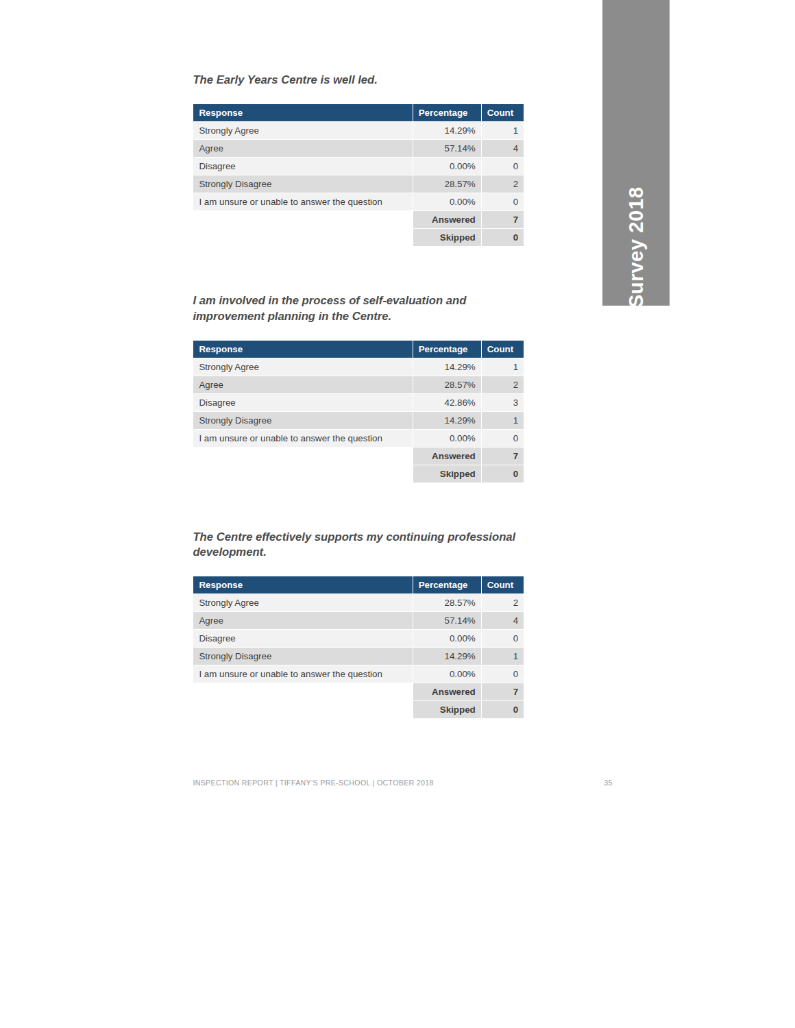Staff Survey 2018
The Early Years Centre is well led.
| Response | Percentage | Count |
| --- | --- | --- |
| Strongly Agree | 14.29% | 1 |
| Agree | 57.14% | 4 |
| Disagree | 0.00% | 0 |
| Strongly Disagree | 28.57% | 2 |
| I am unsure or unable to answer the question | 0.00% | 0 |
| | Answered | 7 |
| | Skipped | 0 |
I am involved in the process of self-evaluation and improvement planning in the Centre.
| Response | Percentage | Count |
| --- | --- | --- |
| Strongly Agree | 14.29% | 1 |
| Agree | 28.57% | 2 |
| Disagree | 42.86% | 3 |
| Strongly Disagree | 14.29% | 1 |
| I am unsure or unable to answer the question | 0.00% | 0 |
| | Answered | 7 |
| | Skipped | 0 |
The Centre effectively supports my continuing professional development.
| Response | Percentage | Count |
| --- | --- | --- |
| Strongly Agree | 28.57% | 2 |
| Agree | 57.14% | 4 |
| Disagree | 0.00% | 0 |
| Strongly Disagree | 14.29% | 1 |
| I am unsure or unable to answer the question | 0.00% | 0 |
| | Answered | 7 |
| | Skipped | 0 |
INSPECTION REPORT | TIFFANY’S PRE-SCHOOL | OCTOBER 2018 35